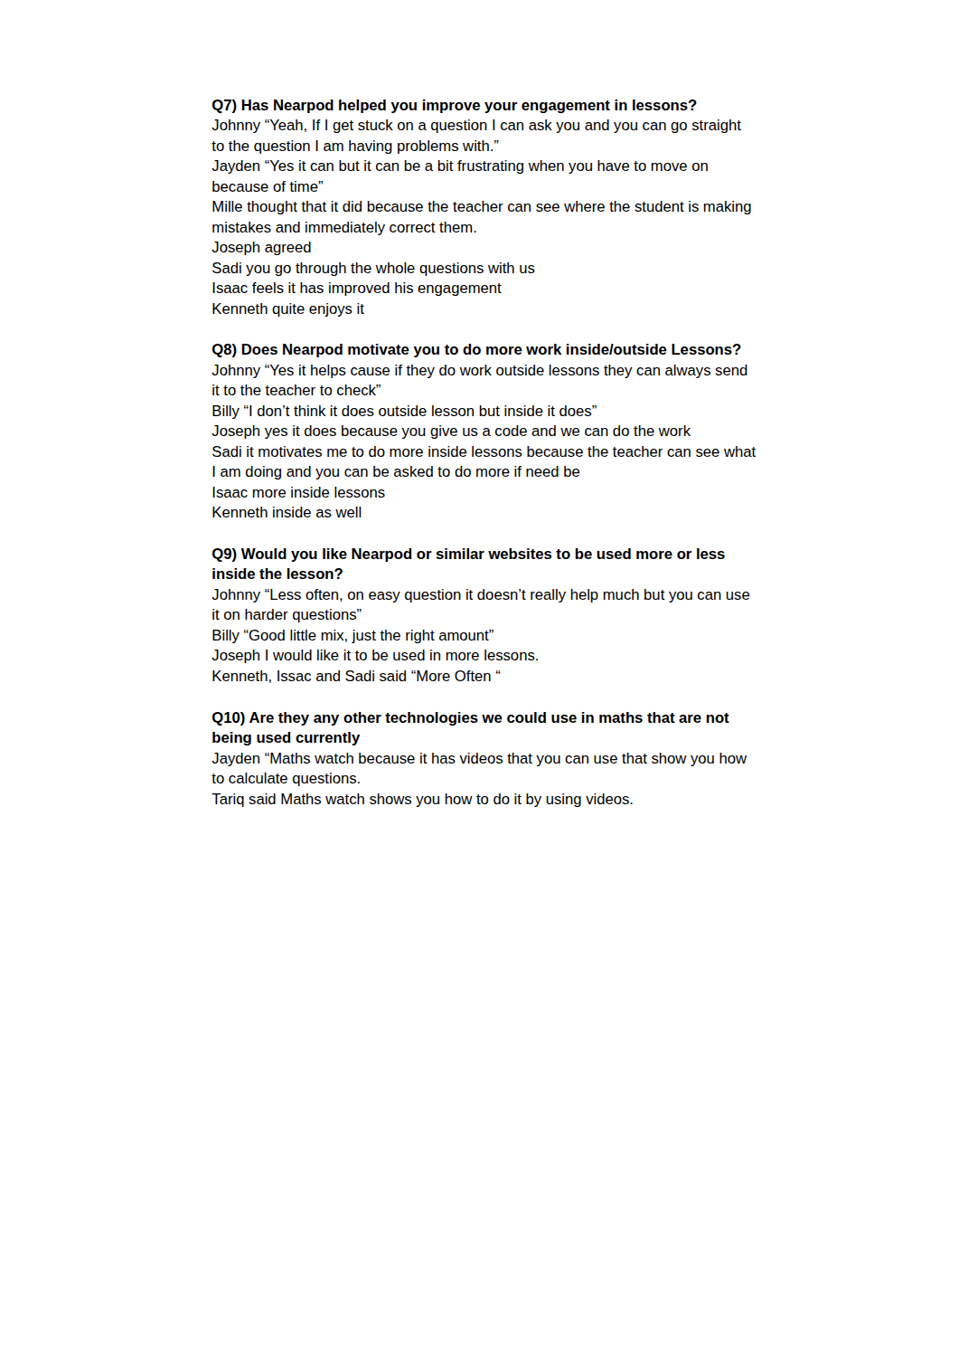Q7) Has Nearpod helped you improve your engagement in lessons?
Johnny “Yeah, If I get stuck on a question I can ask you and you can go straight to the question I am having problems with.”
Jayden “Yes it can but it can be a bit frustrating when you have to move on because of time”
Mille thought that it did because the teacher can see where the student is making mistakes and immediately correct them.
Joseph agreed
Sadi you go through the whole questions with us
Isaac feels it has improved his engagement
Kenneth quite enjoys it
Q8) Does Nearpod motivate you to do more work inside/outside Lessons?
Johnny “Yes it helps cause if they do work outside lessons they can always send it to the teacher to check”
Billy “I don’t think it does outside lesson but inside it does”
Joseph yes it does because you give us a code and we can do the work
Sadi it motivates me to do more inside lessons because the teacher can see what I am doing and you can be asked to do more if need be
Isaac more inside lessons
Kenneth inside as well
Q9) Would you like Nearpod or similar websites to be used more or less inside the lesson?
Johnny “Less often, on easy question it doesn’t really help much but you can use it on harder questions”
Billy “Good little mix, just the right amount”
Joseph I would like it to be used in more lessons.
Kenneth, Issac and Sadi said “More Often “
Q10) Are they any other technologies we could use in maths that are not being used currently
Jayden “Maths watch because it has videos that you can use that show you how to calculate questions.
Tariq said Maths watch shows you how to do it by using videos.